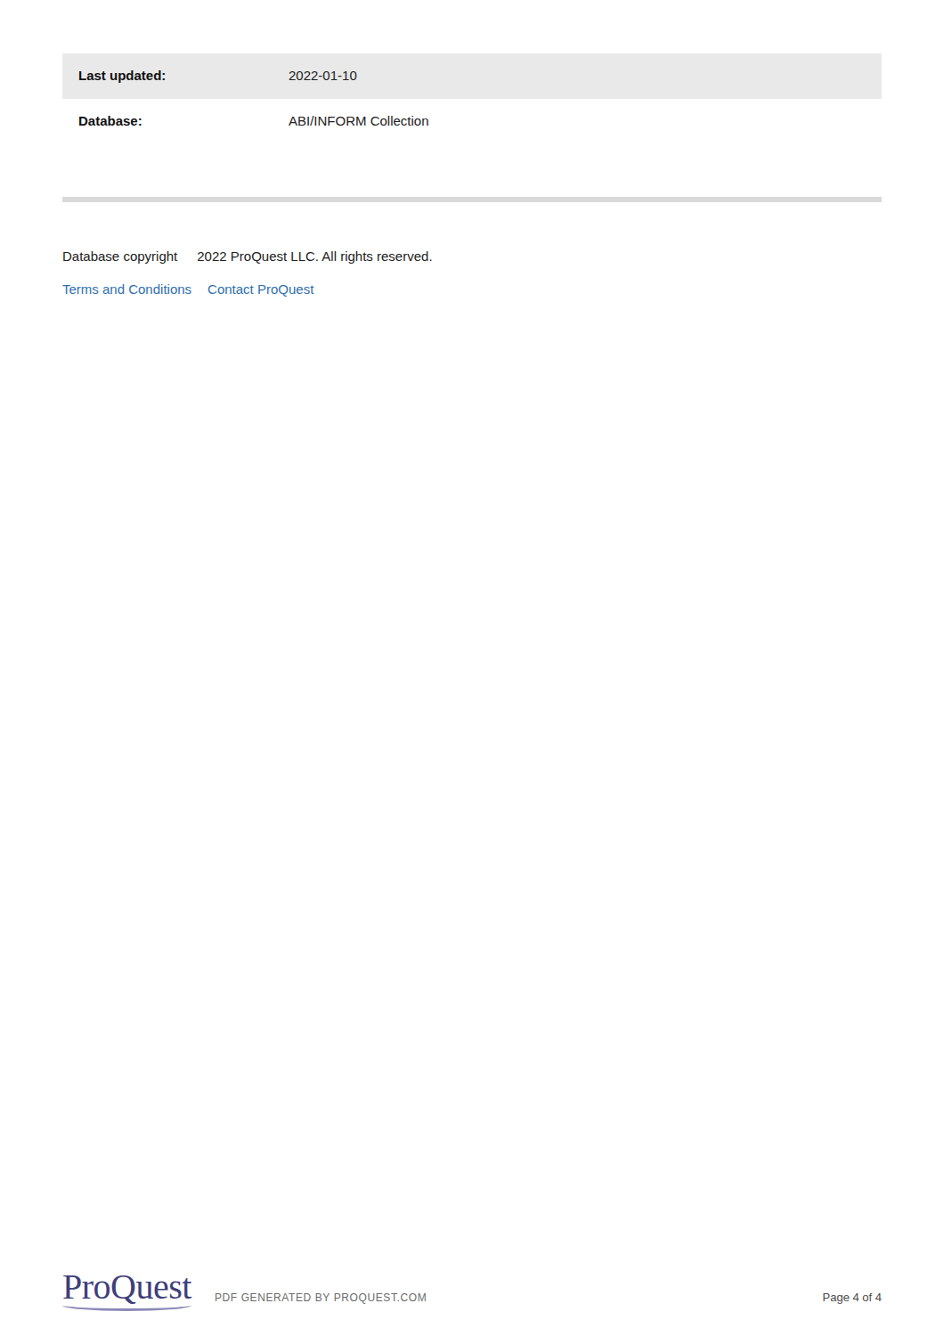| Last updated: | 2022-01-10 |
| Database: | ABI/INFORM Collection |
Database copyright 2022 ProQuest LLC. All rights reserved.
Terms and Conditions Contact ProQuest
Pro Quest
PDF GENERATED BY PROQUEST.COM
Page 4 of 4